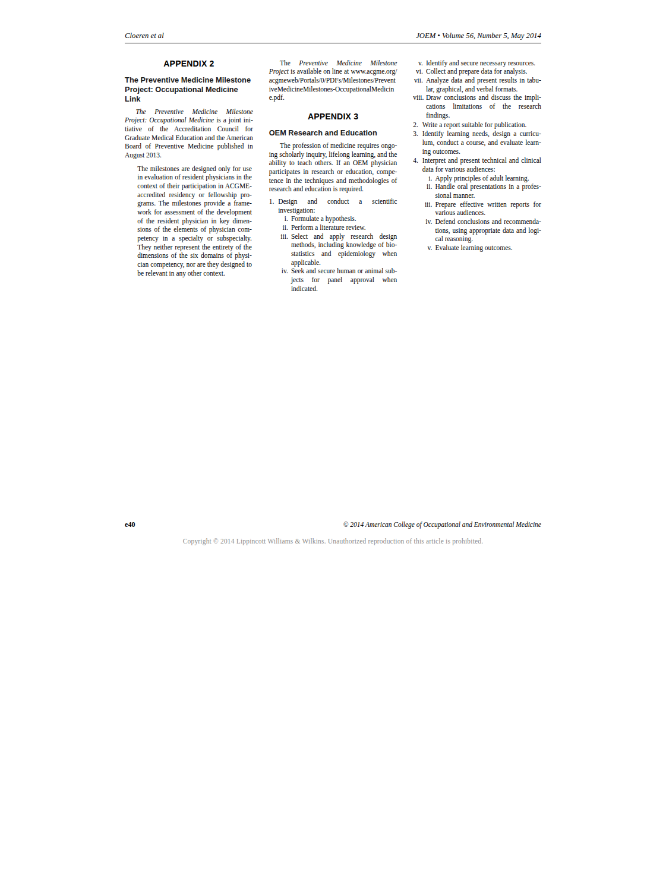Cloeren et al
JOEM • Volume 56, Number 5, May 2014
APPENDIX 2
The Preventive Medicine Milestone Project: Occupational Medicine Link
The Preventive Medicine Milestone Project: Occupational Medicine is a joint initiative of the Accreditation Council for Graduate Medical Education and the American Board of Preventive Medicine published in August 2013.
The milestones are designed only for use in evaluation of resident physicians in the context of their participation in ACGME-accredited residency or fellowship programs. The milestones provide a framework for assessment of the development of the resident physician in key dimensions of the elements of physician competency in a specialty or subspecialty. They neither represent the entirety of the dimensions of the six domains of physician competency, nor are they designed to be relevant in any other context.
The Preventive Medicine Milestone Project is available on line at www.acgme.org/acgmeweb/Portals/0/PDFs/Milestones/PreventiveMedicineMilestones-OccupationalMedicine.pdf.
APPENDIX 3
OEM Research and Education
The profession of medicine requires ongoing scholarly inquiry, lifelong learning, and the ability to teach others. If an OEM physician participates in research or education, competence in the techniques and methodologies of research and education is required.
Design and conduct a scientific investigation:
Formulate a hypothesis.
Perform a literature review.
Select and apply research design methods, including knowledge of biostatistics and epidemiology when applicable.
Seek and secure human or animal subjects for panel approval when indicated.
Identify and secure necessary resources.
Collect and prepare data for analysis.
Analyze data and present results in tabular, graphical, and verbal formats.
Draw conclusions and discuss the implications limitations of the research findings.
Write a report suitable for publication.
Identify learning needs, design a curriculum, conduct a course, and evaluate learning outcomes.
Interpret and present technical and clinical data for various audiences:
Apply principles of adult learning.
Handle oral presentations in a professional manner.
Prepare effective written reports for various audiences.
Defend conclusions and recommendations, using appropriate data and logical reasoning.
Evaluate learning outcomes.
e40
© 2014 American College of Occupational and Environmental Medicine
Copyright © 2014 Lippincott Williams & Wilkins. Unauthorized reproduction of this article is prohibited.